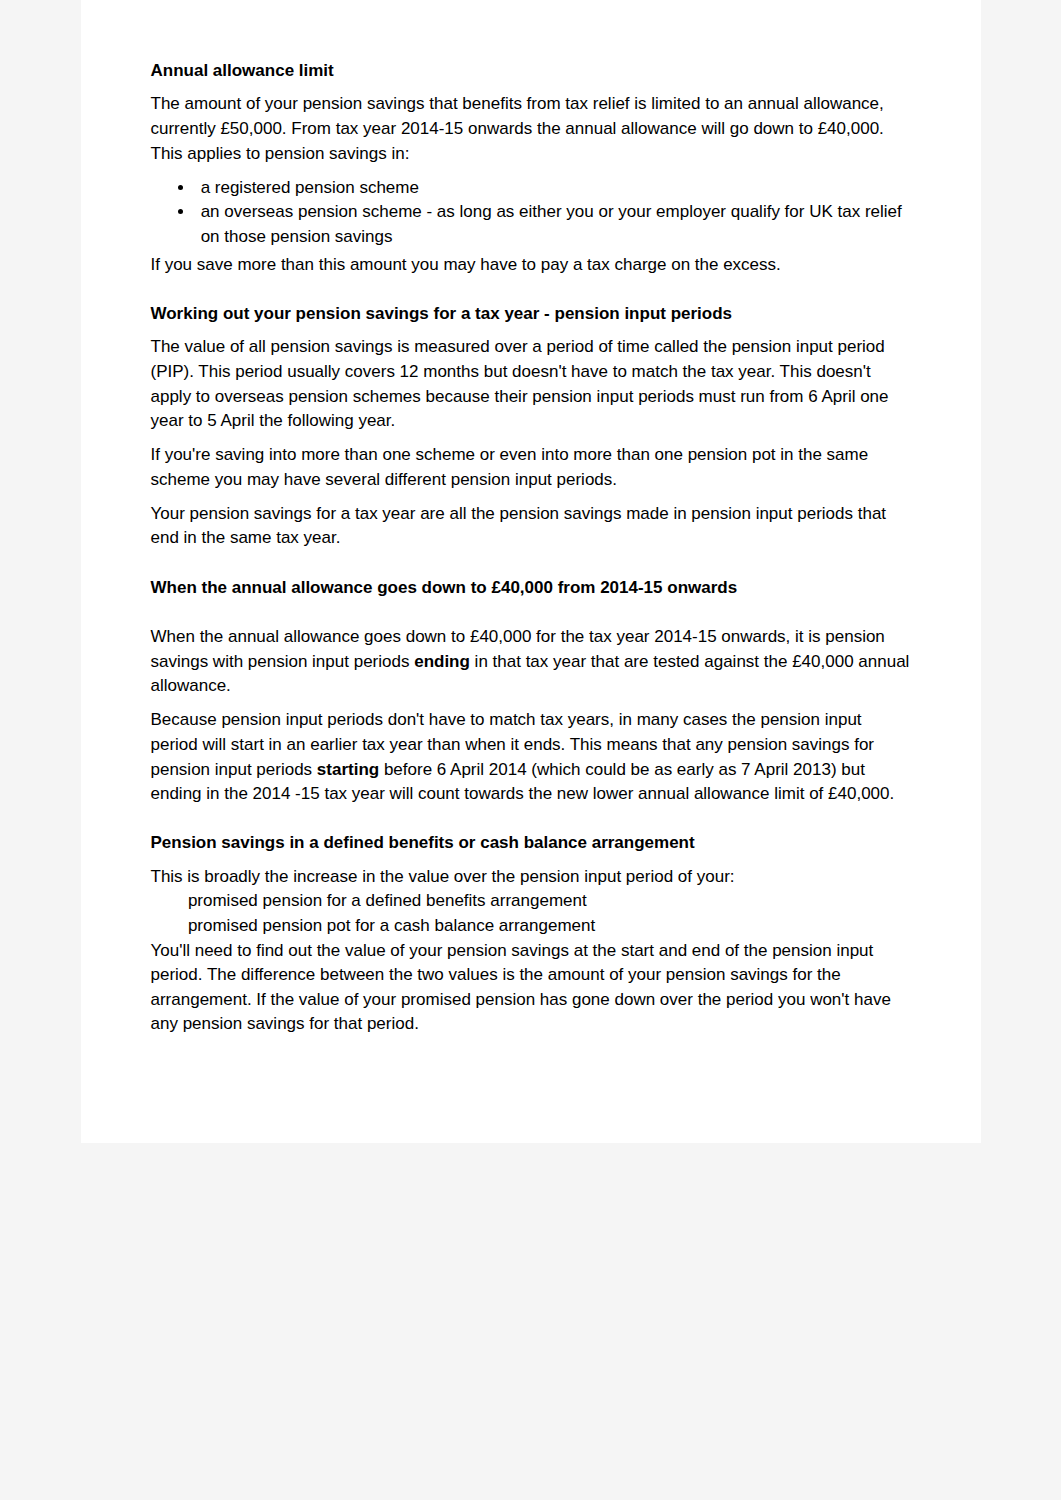Annual allowance limit
The amount of your pension savings that benefits from tax relief is limited to an annual allowance, currently £50,000. From tax year 2014-15 onwards the annual allowance will go down to £40,000. This applies to pension savings in:
a registered pension scheme
an overseas pension scheme - as long as either you or your employer qualify for UK tax relief on those pension savings
If you save more than this amount you may have to pay a tax charge on the excess.
Working out your pension savings for a tax year - pension input periods
The value of all pension savings is measured over a period of time called the pension input period (PIP). This period usually covers 12 months but doesn't have to match the tax year. This doesn't apply to overseas pension schemes because their pension input periods must run from 6 April one year to 5 April the following year.
If you're saving into more than one scheme or even into more than one pension pot in the same scheme you may have several different pension input periods.
Your pension savings for a tax year are all the pension savings made in pension input periods that end in the same tax year.
When the annual allowance goes down to £40,000 from 2014-15 onwards
When the annual allowance goes down to £40,000 for the tax year 2014-15 onwards, it is pension savings with pension input periods ending in that tax year that are tested against the £40,000 annual allowance.
Because pension input periods don't have to match tax years, in many cases the pension input period will start in an earlier tax year than when it ends. This means that any pension savings for pension input periods starting before 6 April 2014 (which could be as early as 7 April 2013) but ending in the 2014 -15 tax year will count towards the new lower annual allowance limit of £40,000.
Pension savings in a defined benefits or cash balance arrangement
This is broadly the increase in the value over the pension input period of your:
promised pension for a defined benefits arrangement
promised pension pot for a cash balance arrangement
You'll need to find out the value of your pension savings at the start and end of the pension input period. The difference between the two values is the amount of your pension savings for the arrangement. If the value of your promised pension has gone down over the period you won't have any pension savings for that period.